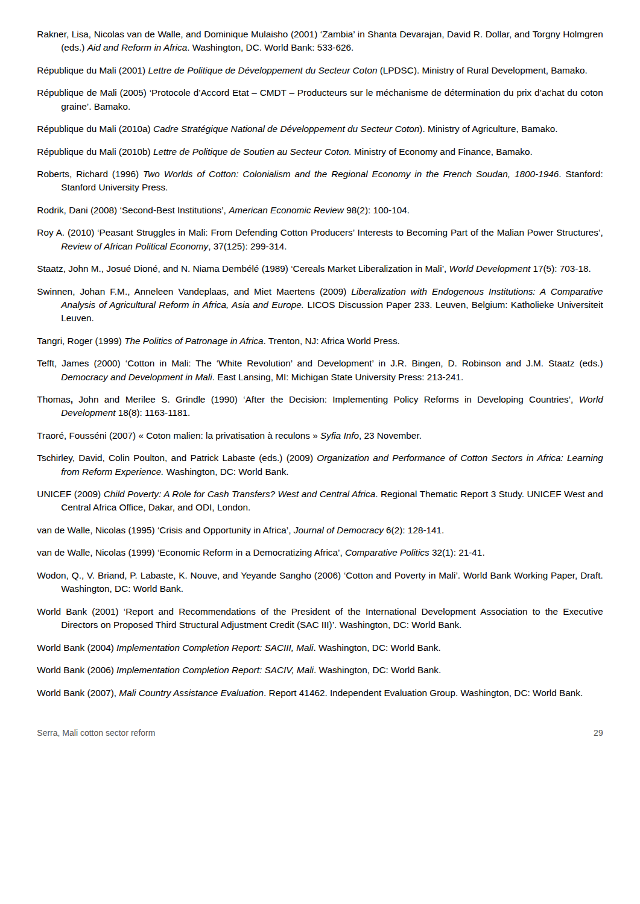Rakner, Lisa, Nicolas van de Walle, and Dominique Mulaisho (2001) ‘Zambia’ in Shanta Devarajan, David R. Dollar, and Torgny Holmgren (eds.) Aid and Reform in Africa. Washington, DC. World Bank: 533-626.
République du Mali (2001) Lettre de Politique de Développement du Secteur Coton (LPDSC). Ministry of Rural Development, Bamako.
République de Mali (2005) ‘Protocole d’Accord Etat – CMDT – Producteurs sur le méchanisme de détermination du prix d’achat du coton graine’. Bamako.
République du Mali (2010a) Cadre Stratégique National de Développement du Secteur Coton). Ministry of Agriculture, Bamako.
République du Mali (2010b) Lettre de Politique de Soutien au Secteur Coton. Ministry of Economy and Finance, Bamako.
Roberts, Richard (1996) Two Worlds of Cotton: Colonialism and the Regional Economy in the French Soudan, 1800-1946. Stanford: Stanford University Press.
Rodrik, Dani (2008) ‘Second-Best Institutions’, American Economic Review 98(2): 100-104.
Roy A. (2010) ‘Peasant Struggles in Mali: From Defending Cotton Producers’ Interests to Becoming Part of the Malian Power Structures’, Review of African Political Economy, 37(125): 299-314.
Staatz, John M., Josué Dioné, and N. Niama Dembélé (1989) ‘Cereals Market Liberalization in Mali’, World Development 17(5): 703-18.
Swinnen, Johan F.M., Anneleen Vandeplaas, and Miet Maertens (2009) Liberalization with Endogenous Institutions: A Comparative Analysis of Agricultural Reform in Africa, Asia and Europe. LICOS Discussion Paper 233. Leuven, Belgium: Katholieke Universiteit Leuven.
Tangri, Roger (1999) The Politics of Patronage in Africa. Trenton, NJ: Africa World Press.
Tefft, James (2000) ‘Cotton in Mali: The ‘White Revolution’ and Development’ in J.R. Bingen, D. Robinson and J.M. Staatz (eds.) Democracy and Development in Mali. East Lansing, MI: Michigan State University Press: 213-241.
Thomas, John and Merilee S. Grindle (1990) ‘After the Decision: Implementing Policy Reforms in Developing Countries’, World Development 18(8): 1163-1181.
Traoré, Fousséni (2007) « Coton malien: la privatisation à reculons » Syfia Info, 23 November.
Tschirley, David, Colin Poulton, and Patrick Labaste (eds.) (2009) Organization and Performance of Cotton Sectors in Africa: Learning from Reform Experience. Washington, DC: World Bank.
UNICEF (2009) Child Poverty: A Role for Cash Transfers? West and Central Africa. Regional Thematic Report 3 Study. UNICEF West and Central Africa Office, Dakar, and ODI, London.
van de Walle, Nicolas (1995) ‘Crisis and Opportunity in Africa’, Journal of Democracy 6(2): 128-141.
van de Walle, Nicolas (1999) ‘Economic Reform in a Democratizing Africa’, Comparative Politics 32(1): 21-41.
Wodon, Q., V. Briand, P. Labaste, K. Nouve, and Yeyande Sangho (2006) ‘Cotton and Poverty in Mali’. World Bank Working Paper, Draft. Washington, DC: World Bank.
World Bank (2001) ‘Report and Recommendations of the President of the International Development Association to the Executive Directors on Proposed Third Structural Adjustment Credit (SAC III)’. Washington, DC: World Bank.
World Bank (2004) Implementation Completion Report: SACIII, Mali. Washington, DC: World Bank.
World Bank (2006) Implementation Completion Report: SACIV, Mali. Washington, DC: World Bank.
World Bank (2007), Mali Country Assistance Evaluation. Report 41462. Independent Evaluation Group. Washington, DC: World Bank.
Serra, Mali cotton sector reform 29